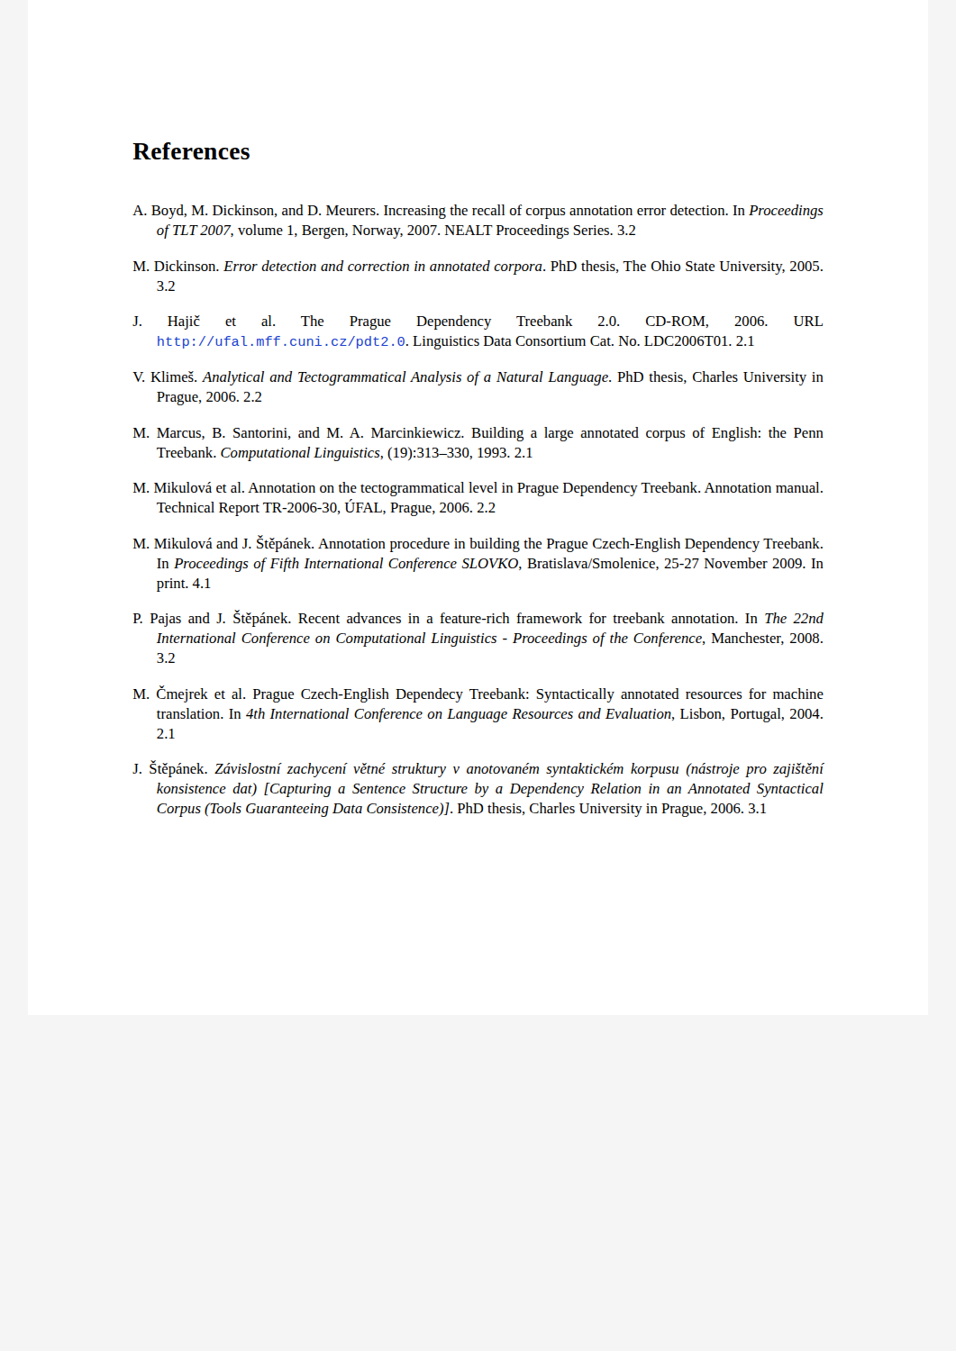References
A. Boyd, M. Dickinson, and D. Meurers. Increasing the recall of corpus annotation error detection. In Proceedings of TLT 2007, volume 1, Bergen, Norway, 2007. NEALT Proceedings Series. 3.2
M. Dickinson. Error detection and correction in annotated corpora. PhD thesis, The Ohio State University, 2005. 3.2
J. Hajič et al. The Prague Dependency Treebank 2.0. CD-ROM, 2006. URL http://ufal.mff.cuni.cz/pdt2.0. Linguistics Data Consortium Cat. No. LDC2006T01. 2.1
V. Klimeš. Analytical and Tectogrammatical Analysis of a Natural Language. PhD thesis, Charles University in Prague, 2006. 2.2
M. Marcus, B. Santorini, and M. A. Marcinkiewicz. Building a large annotated corpus of English: the Penn Treebank. Computational Linguistics, (19):313–330, 1993. 2.1
M. Mikulová et al. Annotation on the tectogrammatical level in Prague Dependency Treebank. Annotation manual. Technical Report TR-2006-30, ÚFAL, Prague, 2006. 2.2
M. Mikulová and J. Štěpánek. Annotation procedure in building the Prague Czech-English Dependency Treebank. In Proceedings of Fifth International Conference SLOVKO, Bratislava/Smolenice, 25-27 November 2009. In print. 4.1
P. Pajas and J. Štěpánek. Recent advances in a feature-rich framework for treebank annotation. In The 22nd International Conference on Computational Linguistics - Proceedings of the Conference, Manchester, 2008. 3.2
M. Čmejrek et al. Prague Czech-English Dependecy Treebank: Syntactically annotated resources for machine translation. In 4th International Conference on Language Resources and Evaluation, Lisbon, Portugal, 2004. 2.1
J. Štěpánek. Závislostní zachycení větné struktury v anotovaném syntaktickém korpusu (nástroje pro zajištění konsistence dat) [Capturing a Sentence Structure by a Dependency Relation in an Annotated Syntactical Corpus (Tools Guaranteeing Data Consistence)]. PhD thesis, Charles University in Prague, 2006. 3.1